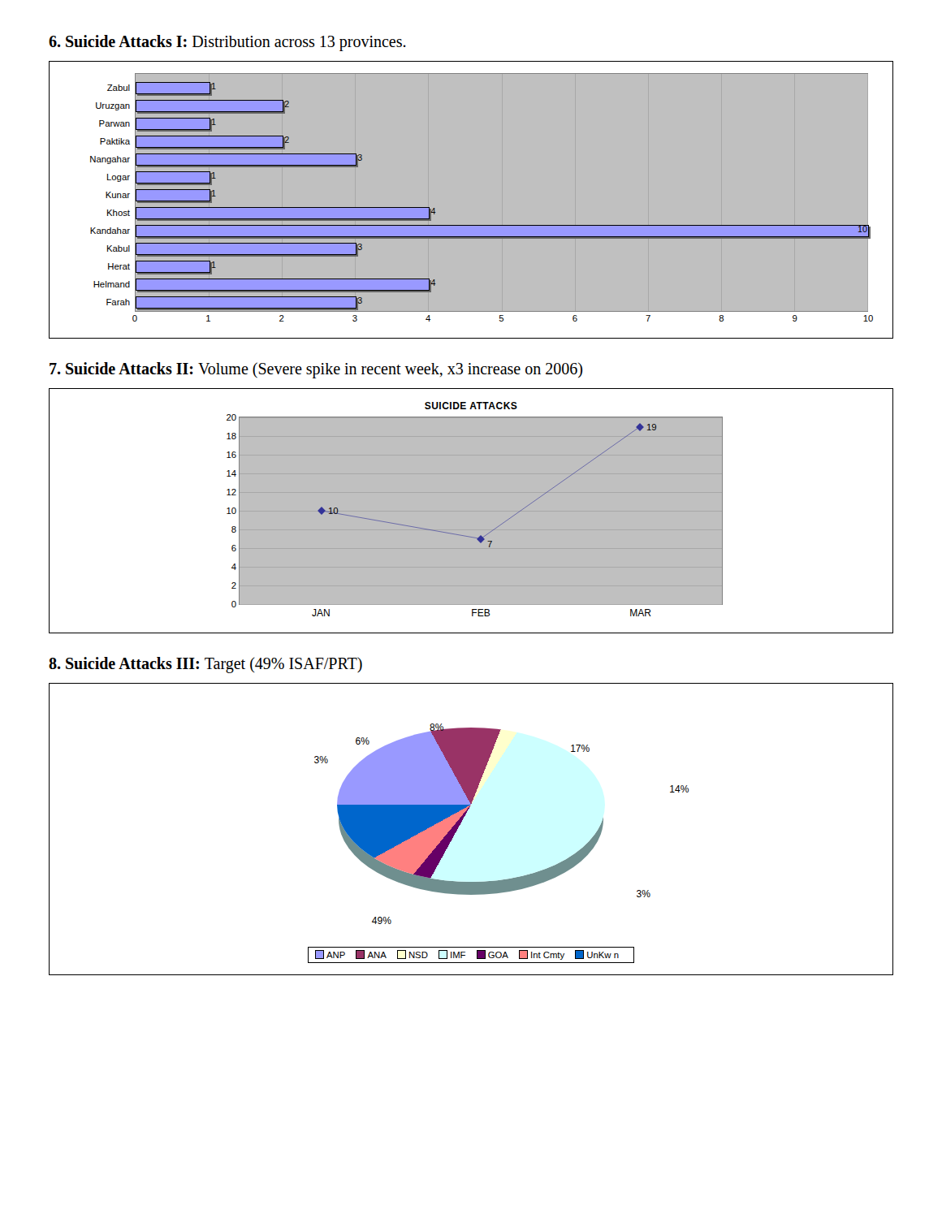6. Suicide Attacks I: Distribution across 13 provinces.
Zabul
1
Uruzgan
2
Parwan
1
Paktika
2
Nangahar
3
Logar
1
Kunar
1
Khost
4
Kandahar
10
Kabul
3
Herat
1
Helmand
4
Farah
3
0 1 2 3 4 5 6 7 8 9 10
7. Suicide Attacks II: Volume (Severe spike in recent week, x3 increase on 2006)
SUICIDE ATTACKS
20 18 16 14 12 10 8 6 4 2 0
10
7
19
JAN FEB MAR
8. Suicide Attacks III: Target (49% ISAF/PRT)
17%
14%
3%
49%
3%
6%
8%
ANP ANA NSD IMF GOA Int Cmty UnKw n